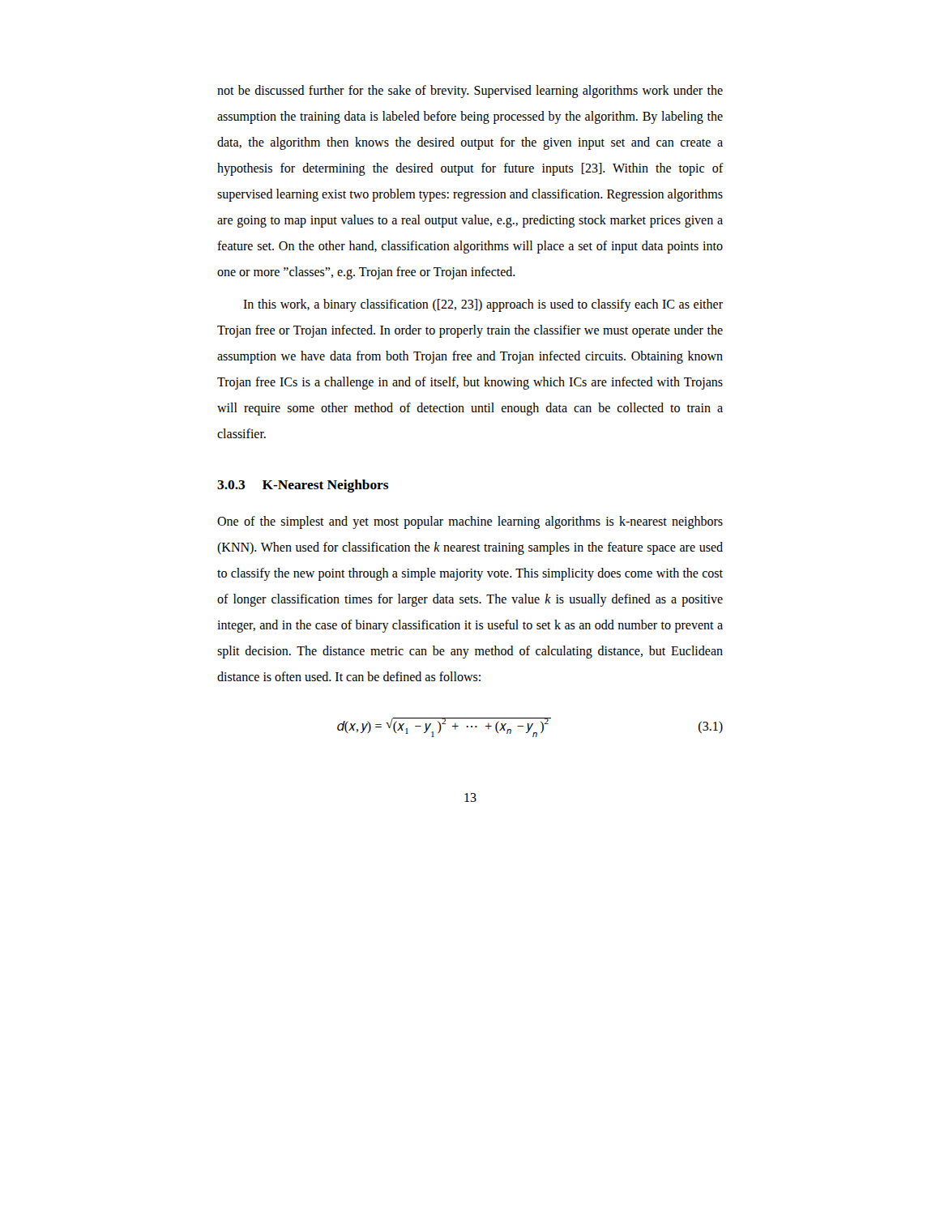not be discussed further for the sake of brevity. Supervised learning algorithms work under the assumption the training data is labeled before being processed by the algorithm. By labeling the data, the algorithm then knows the desired output for the given input set and can create a hypothesis for determining the desired output for future inputs [23]. Within the topic of supervised learning exist two problem types: regression and classification. Regression algorithms are going to map input values to a real output value, e.g., predicting stock market prices given a feature set. On the other hand, classification algorithms will place a set of input data points into one or more ”classes”, e.g. Trojan free or Trojan infected.
In this work, a binary classification ([22, 23]) approach is used to classify each IC as either Trojan free or Trojan infected. In order to properly train the classifier we must operate under the assumption we have data from both Trojan free and Trojan infected circuits. Obtaining known Trojan free ICs is a challenge in and of itself, but knowing which ICs are infected with Trojans will require some other method of detection until enough data can be collected to train a classifier.
3.0.3 K-Nearest Neighbors
One of the simplest and yet most popular machine learning algorithms is k-nearest neighbors (KNN). When used for classification the k nearest training samples in the feature space are used to classify the new point through a simple majority vote. This simplicity does come with the cost of longer classification times for larger data sets. The value k is usually defined as a positive integer, and in the case of binary classification it is useful to set k as an odd number to prevent a split decision. The distance metric can be any method of calculating distance, but Euclidean distance is often used. It can be defined as follows:
d ( x , y ) = ( x1 − y1 )2 + ⋯ + ( xn − yn )2
(3.1)
13